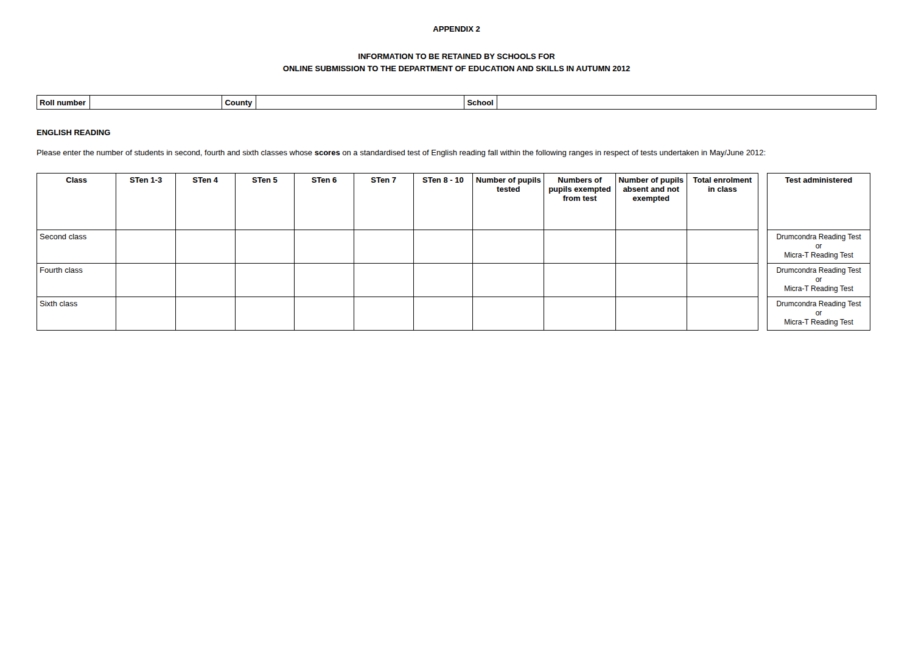APPENDIX 2
INFORMATION TO BE RETAINED BY SCHOOLS FOR
ONLINE SUBMISSION TO THE DEPARTMENT OF EDUCATION AND SKILLS IN AUTUMN 2012
| Roll number | | County | | School | |
ENGLISH READING
Please enter the number of students in second, fourth and sixth classes whose scores on a standardised test of English reading fall within the following ranges in respect of tests undertaken in May/June 2012:
| / Class / STen 1-3 / STen 4 / STen 5 / STen 6 / STen 7 / STen 8 - 10 / Number of pupils tested / Numbers of pupils exempted from test / Number of pupils absent and not exempted / Total enrolment in class / / --- / --- / --- / --- / --- / --- / --- / --- / --- / --- / --- / / Second class / / / / / / / / / / / / Fourth class / / / / / / / / / / / / Sixth class / / / / / / / / / / / | | / Test administered / / --- / / Drumcondra Reading Test or Micra-T Reading Test / / Drumcondra Reading Test or Micra-T Reading Test / / Drumcondra Reading Test or Micra-T Reading Test / |